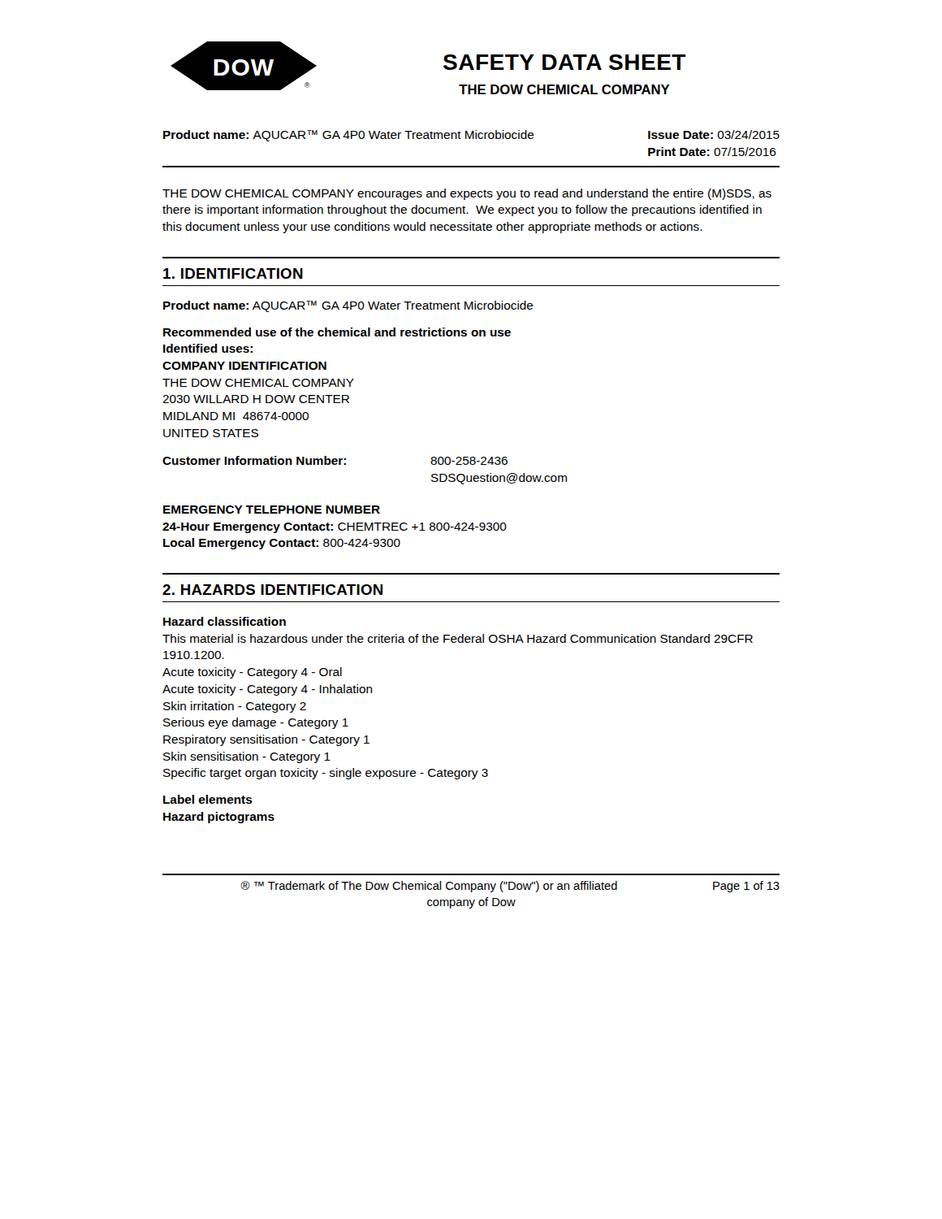DOW ®
SAFETY DATA SHEET
THE DOW CHEMICAL COMPANY
Product name: AQUCAR™ GA 4P0 Water Treatment Microbiocide
Issue Date: 03/24/2015
Print Date: 07/15/2016
THE DOW CHEMICAL COMPANY encourages and expects you to read and understand the entire (M)SDS, as there is important information throughout the document. We expect you to follow the precautions identified in this document unless your use conditions would necessitate other appropriate methods or actions.
1. IDENTIFICATION
Product name: AQUCAR™ GA 4P0 Water Treatment Microbiocide
Recommended use of the chemical and restrictions on use
Identified uses:
COMPANY IDENTIFICATION
THE DOW CHEMICAL COMPANY
2030 WILLARD H DOW CENTER
MIDLAND MI 48674-0000
UNITED STATES
Customer Information Number:
800-258-2436
SDSQuestion@dow.com
EMERGENCY TELEPHONE NUMBER
24-Hour Emergency Contact: CHEMTREC +1 800-424-9300
Local Emergency Contact: 800-424-9300
2. HAZARDS IDENTIFICATION
Hazard classification
This material is hazardous under the criteria of the Federal OSHA Hazard Communication Standard 29CFR 1910.1200.
Acute toxicity - Category 4 - Oral
Acute toxicity - Category 4 - Inhalation
Skin irritation - Category 2
Serious eye damage - Category 1
Respiratory sensitisation - Category 1
Skin sensitisation - Category 1
Specific target organ toxicity - single exposure - Category 3
Label elements
Hazard pictograms
® ™ Trademark of The Dow Chemical Company ("Dow") or an affiliated
Page 1 of 13
company of Dow